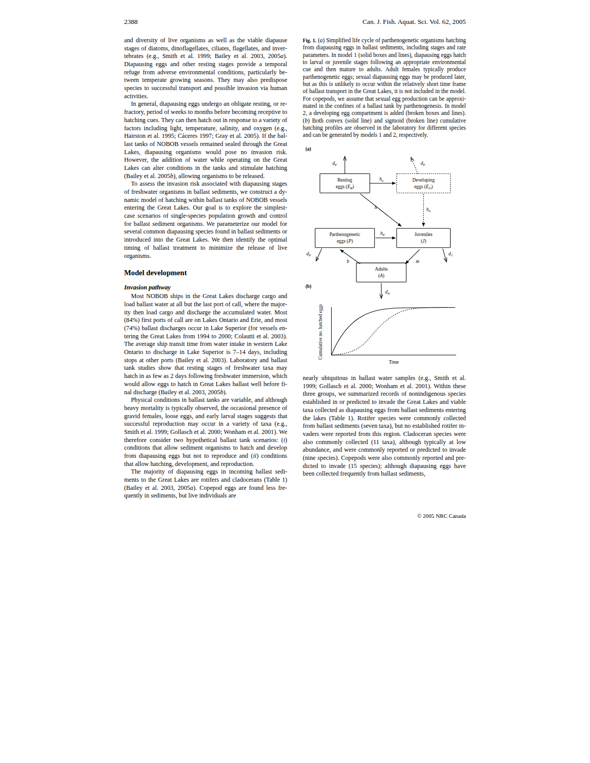2388 Can. J. Fish. Aquat. Sci. Vol. 62, 2005
and diversity of live organisms as well as the viable diapause stages of diatoms, dinoflagellates, ciliates, flagellates, and invertebrates (e.g., Smith et al. 1999; Bailey et al. 2003, 2005a). Diapausing eggs and other resting stages provide a temporal refuge from adverse environmental conditions, particularly between temperate growing seasons. They may also predispose species to successful transport and possible invasion via human activities.
In general, diapausing eggs undergo an obligate resting, or refractory, period of weeks to months before becoming receptive to hatching cues. They can then hatch out in response to a variety of factors including light, temperature, salinity, and oxygen (e.g., Hairston et al. 1995; Cáceres 1997; Gray et al. 2005). If the ballast tanks of NOBOB vessels remained sealed through the Great Lakes, diapausing organisms would pose no invasion risk. However, the addition of water while operating on the Great Lakes can alter conditions in the tanks and stimulate hatching (Bailey et al. 2005b), allowing organisms to be released.
To assess the invasion risk associated with diapausing stages of freshwater organisms in ballast sediments, we construct a dynamic model of hatching within ballast tanks of NOBOB vessels entering the Great Lakes. Our goal is to explore the simplest-case scenarios of single-species population growth and control for ballast sediment organisms. We parameterize our model for several common diapausing species found in ballast sediments or introduced into the Great Lakes. We then identify the optimal timing of ballast treatment to minimize the release of live organisms.
Model development
Invasion pathway
Most NOBOB ships in the Great Lakes discharge cargo and load ballast water at all but the last port of call, where the majority then load cargo and discharge the accumulated water. Most (84%) first ports of call are on Lakes Ontario and Erie, and most (74%) ballast discharges occur in Lake Superior (for vessels entering the Great Lakes from 1994 to 2000; Colautti et al. 2003). The average ship transit time from water intake in western Lake Ontario to discharge in Lake Superior is 7–14 days, including stops at other ports (Bailey et al. 2003). Laboratory and ballast tank studies show that resting stages of freshwater taxa may hatch in as few as 2 days following freshwater immersion, which would allow eggs to hatch in Great Lakes ballast well before final discharge (Bailey et al. 2003, 2005b).
Physical conditions in ballast tanks are variable, and although heavy mortality is typically observed, the occasional presence of gravid females, loose eggs, and early larval stages suggests that successful reproduction may occur in a variety of taxa (e.g., Smith et al. 1999; Gollasch et al. 2000; Wonham et al. 2001). We therefore consider two hypothetical ballast tank scenarios: (i) conditions that allow sediment organisms to hatch and develop from diapausing eggs but not to reproduce and (ii) conditions that allow hatching, development, and reproduction.
The majority of diapausing eggs in incoming ballast sediments to the Great Lakes are rotifers and cladocerans (Table 1) (Bailey et al. 2003, 2005a). Copepod eggs are found less frequently in sediments, but live individuals are
Fig. 1. (a) Simplified life cycle of parthenogenetic organisms hatching from diapausing eggs in ballast sediments, including stages and rate parameters. In model 1 (solid boxes and lines), diapausing eggs hatch to larval or juvenile stages following an appropriate environmental cue and then mature to adults. Adult females typically produce parthenogenetic eggs; sexual diapausing eggs may be produced later, but as this is unlikely to occur within the relatively short time frame of ballast transport in the Great Lakes, it is not included in the model. For copepods, we assume that sexual egg production can be approximated in the confines of a ballast tank by parthenogenesis. In model 2, a developing egg compartment is added (broken boxes and lines). (b) Both convex (solid line) and sigmoid (broken line) cumulative hatching profiles are observed in the laboratory for different species and can be generated by models 1 and 2, respectively.
(a) Resting eggs (ER) Developing eggs (ED) Parthenogenetic eggs (P) Juveniles (J) Adults (A) dE dE ha h hb hP dP b m dJ dA (b) Cumulative no. hatched eggs Time
nearly ubiquitous in ballast water samples (e.g., Smith et al. 1999; Gollasch et al. 2000; Wonham et al. 2001). Within these three groups, we summarized records of nonindigenous species established in or predicted to invade the Great Lakes and viable taxa collected as diapausing eggs from ballast sediments entering the lakes (Table 1). Rotifer species were commonly collected from ballast sediments (seven taxa), but no established rotifer invaders were reported from this region. Cladoceran species were also commonly collected (11 taxa), although typically at low abundance, and were commonly reported or predicted to invade (nine species). Copepods were also commonly reported and predicted to invade (15 species); although diapausing eggs have been collected frequently from ballast sediments,
© 2005 NRC Canada